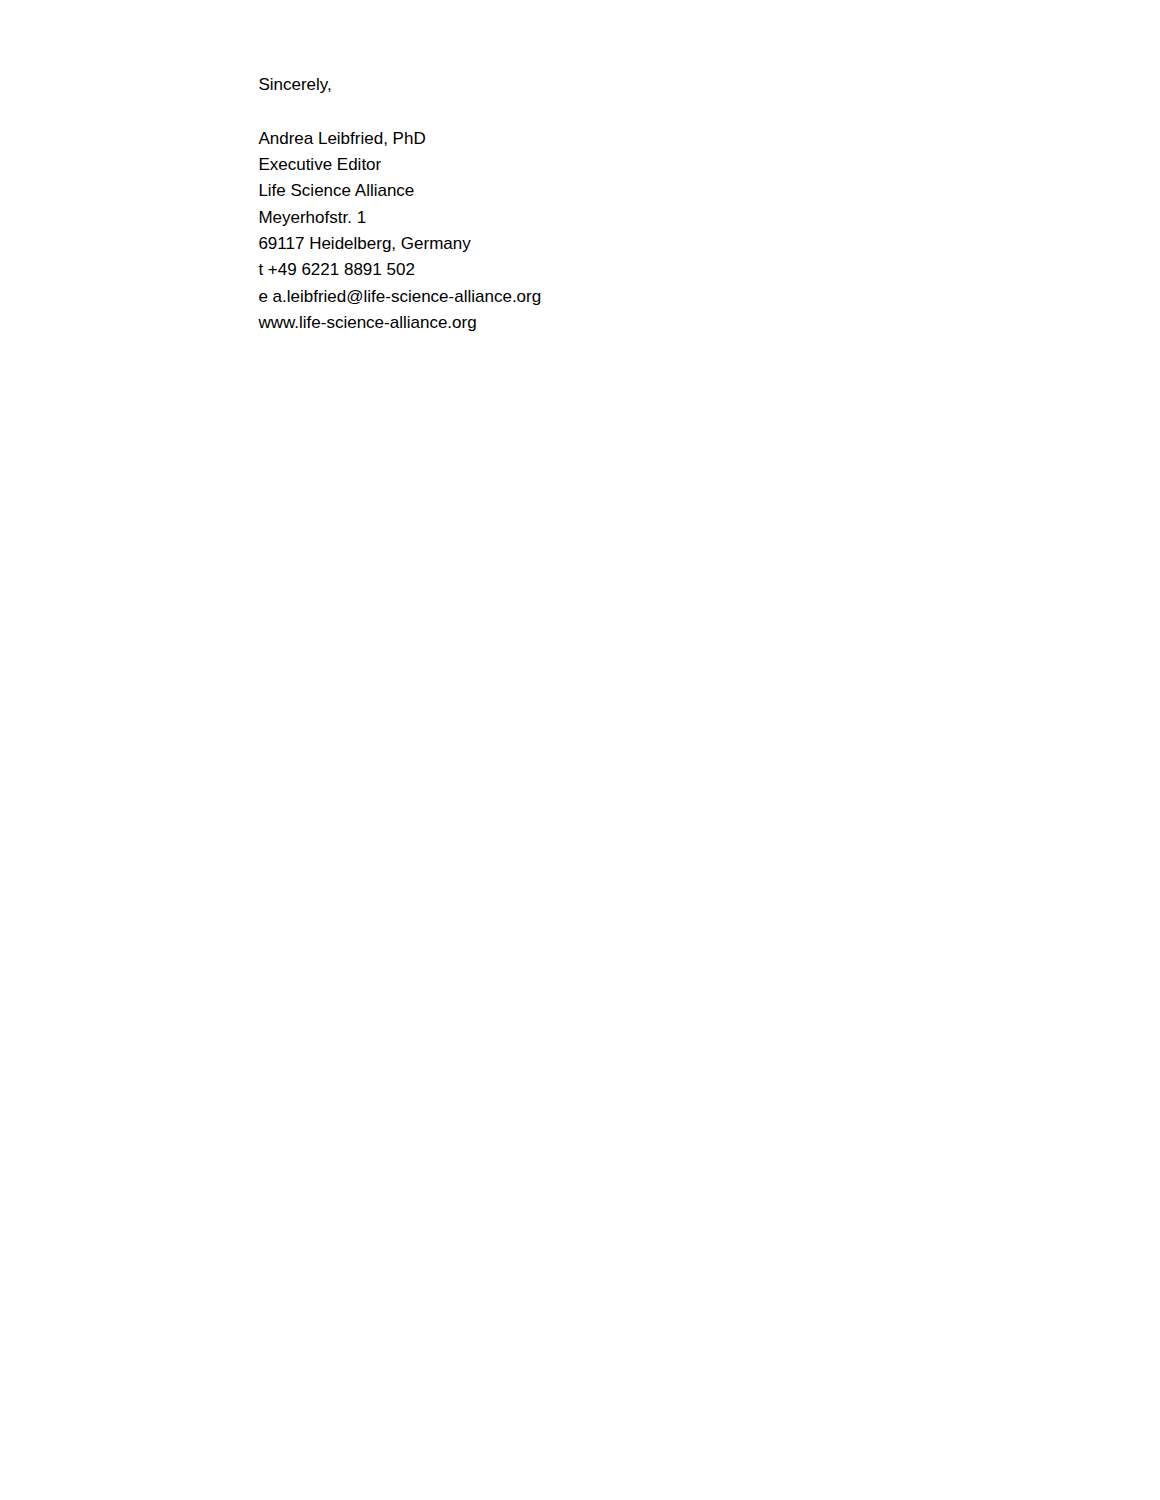Sincerely,
Andrea Leibfried, PhD
Executive Editor
Life Science Alliance
Meyerhofstr. 1
69117 Heidelberg, Germany
t +49 6221 8891 502
e a.leibfried@life-science-alliance.org
www.life-science-alliance.org